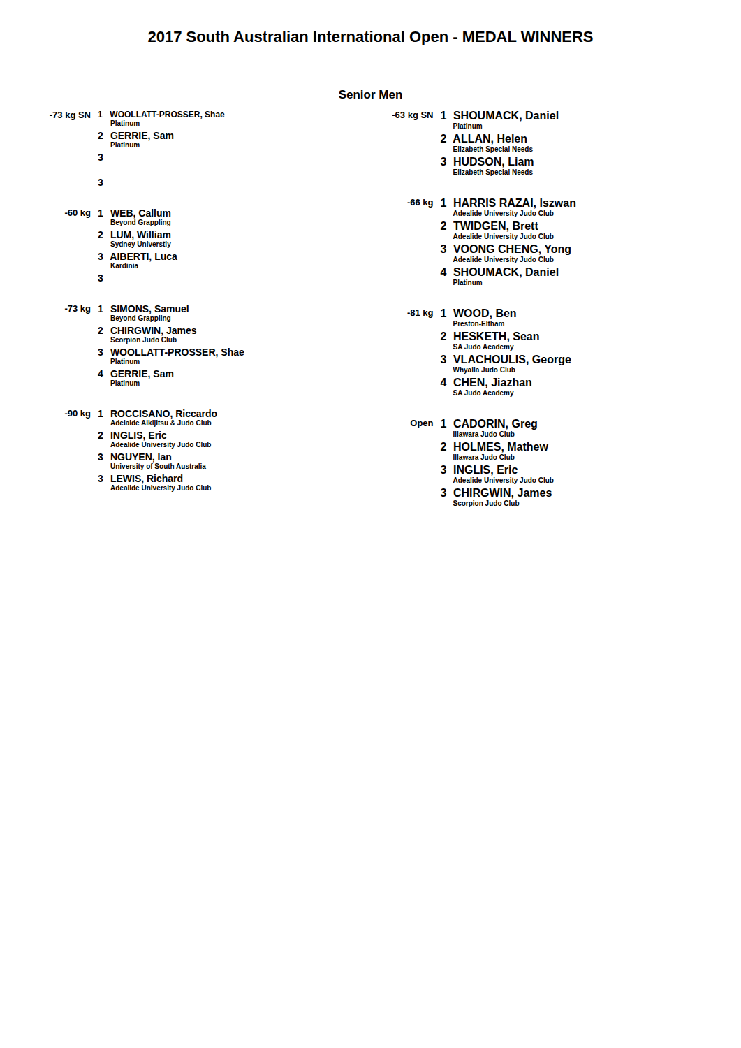2017 South Australian International Open - MEDAL WINNERS
Senior Men
-73 kg SN
1 WOOLLATT-PROSSER, Shae
Platinum
2 GERRIE, Sam
Platinum
3
3
-60 kg
1 WEB, Callum
Beyond Grappling
2 LUM, William
Sydney Universtiy
3 AIBERTI, Luca
Kardinia
3
-73 kg
1 SIMONS, Samuel
Beyond Grappling
2 CHIRGWIN, James
Scorpion Judo Club
3 WOOLLATT-PROSSER, Shae
Platinum
4 GERRIE, Sam
Platinum
-90 kg
1 ROCCISANO, Riccardo
Adelaide Aikijitsu & Judo Club
2 INGLIS, Eric
Adealide University Judo Club
3 NGUYEN, Ian
University of South Australia
3 LEWIS, Richard
Adealide University Judo Club
-63 kg SN
1 SHOUMACK, Daniel
Platinum
2 ALLAN, Helen
Elizabeth Special Needs
3 HUDSON, Liam
Elizabeth Special Needs
-66 kg
1 HARRIS RAZAI, Iszwan
Adealide University Judo Club
2 TWIDGEN, Brett
Adealide University Judo Club
3 VOONG CHENG, Yong
Adealide University Judo Club
4 SHOUMACK, Daniel
Platinum
-81 kg
1 WOOD, Ben
Preston-Eltham
2 HESKETH, Sean
SA Judo Academy
3 VLACHOULIS, George
Whyalla Judo Club
4 CHEN, Jiazhan
SA Judo Academy
Open
1 CADORIN, Greg
Illawara Judo Club
2 HOLMES, Mathew
Illawara Judo Club
3 INGLIS, Eric
Adealide University Judo Club
3 CHIRGWIN, James
Scorpion Judo Club